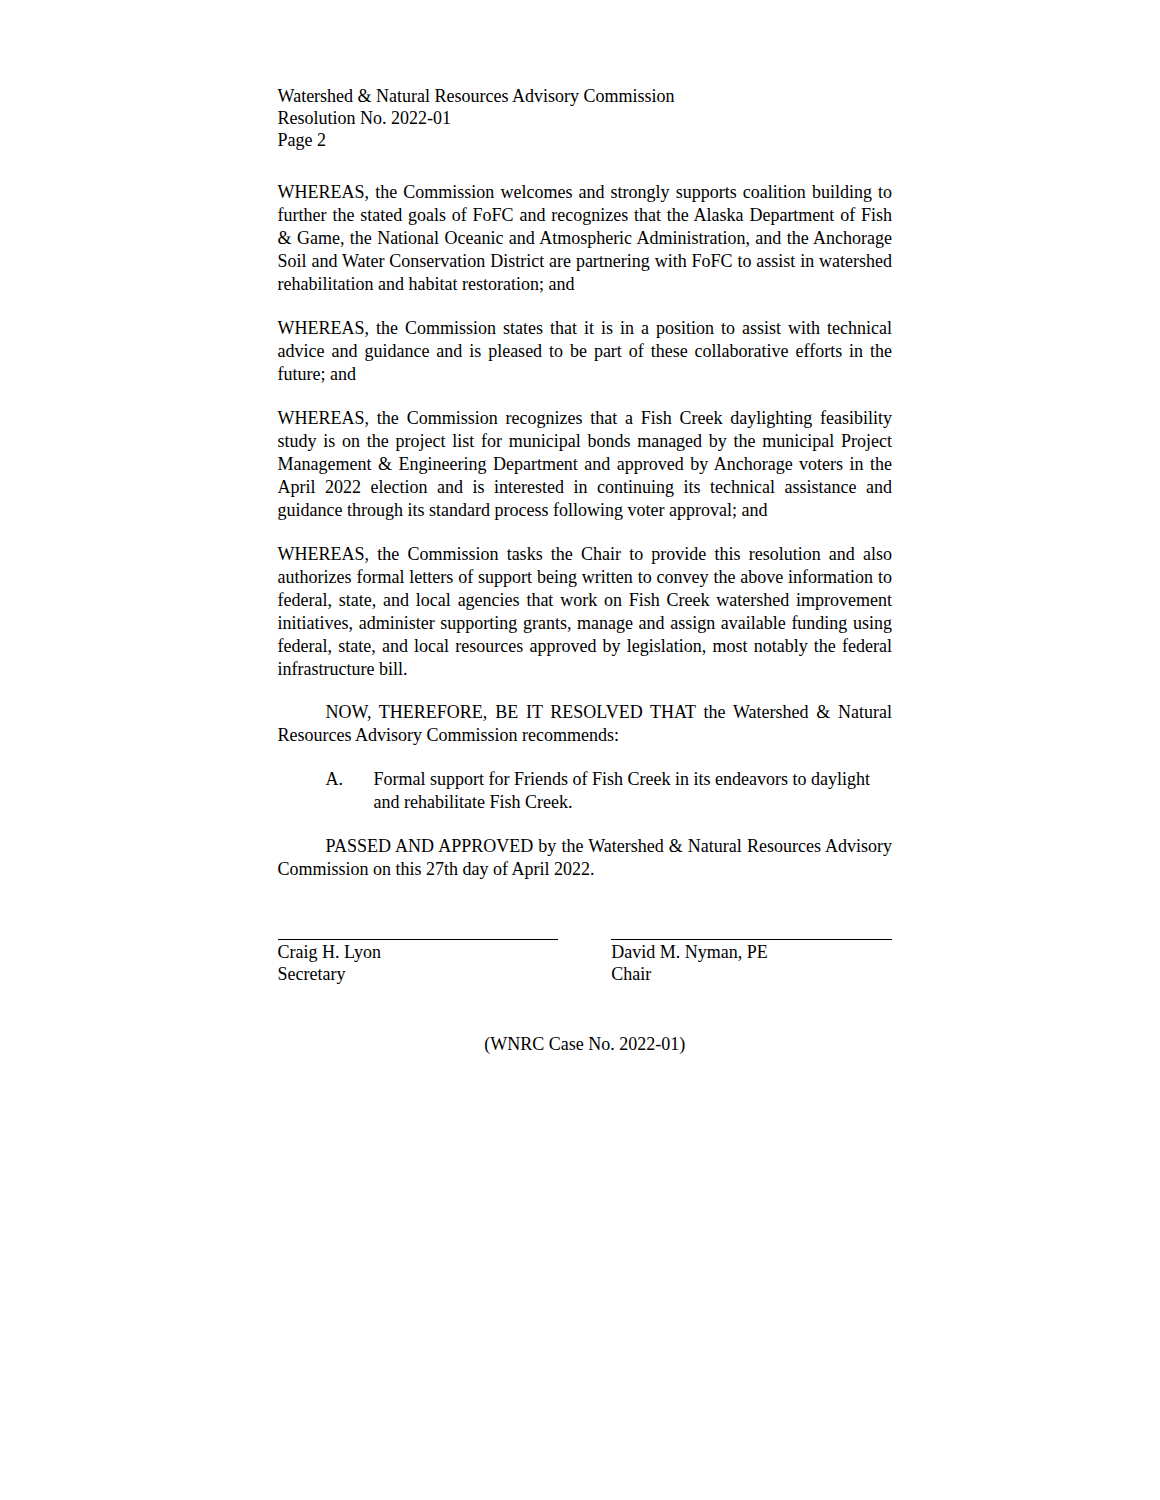Watershed & Natural Resources Advisory Commission
Resolution No. 2022-01
Page 2
WHEREAS, the Commission welcomes and strongly supports coalition building to further the stated goals of FoFC and recognizes that the Alaska Department of Fish & Game, the National Oceanic and Atmospheric Administration, and the Anchorage Soil and Water Conservation District are partnering with FoFC to assist in watershed rehabilitation and habitat restoration; and
WHEREAS, the Commission states that it is in a position to assist with technical advice and guidance and is pleased to be part of these collaborative efforts in the future; and
WHEREAS, the Commission recognizes that a Fish Creek daylighting feasibility study is on the project list for municipal bonds managed by the municipal Project Management & Engineering Department and approved by Anchorage voters in the April 2022 election and is interested in continuing its technical assistance and guidance through its standard process following voter approval; and
WHEREAS, the Commission tasks the Chair to provide this resolution and also authorizes formal letters of support being written to convey the above information to federal, state, and local agencies that work on Fish Creek watershed improvement initiatives, administer supporting grants, manage and assign available funding using federal, state, and local resources approved by legislation, most notably the federal infrastructure bill.
NOW, THEREFORE, BE IT RESOLVED THAT the Watershed & Natural Resources Advisory Commission recommends:
A.
Formal support for Friends of Fish Creek in its endeavors to daylight and rehabilitate Fish Creek.
PASSED AND APPROVED by the Watershed & Natural Resources Advisory Commission on this 27th day of April 2022.
Craig H. Lyon
Secretary
David M. Nyman, PE
Chair
(WNRC Case No. 2022-01)